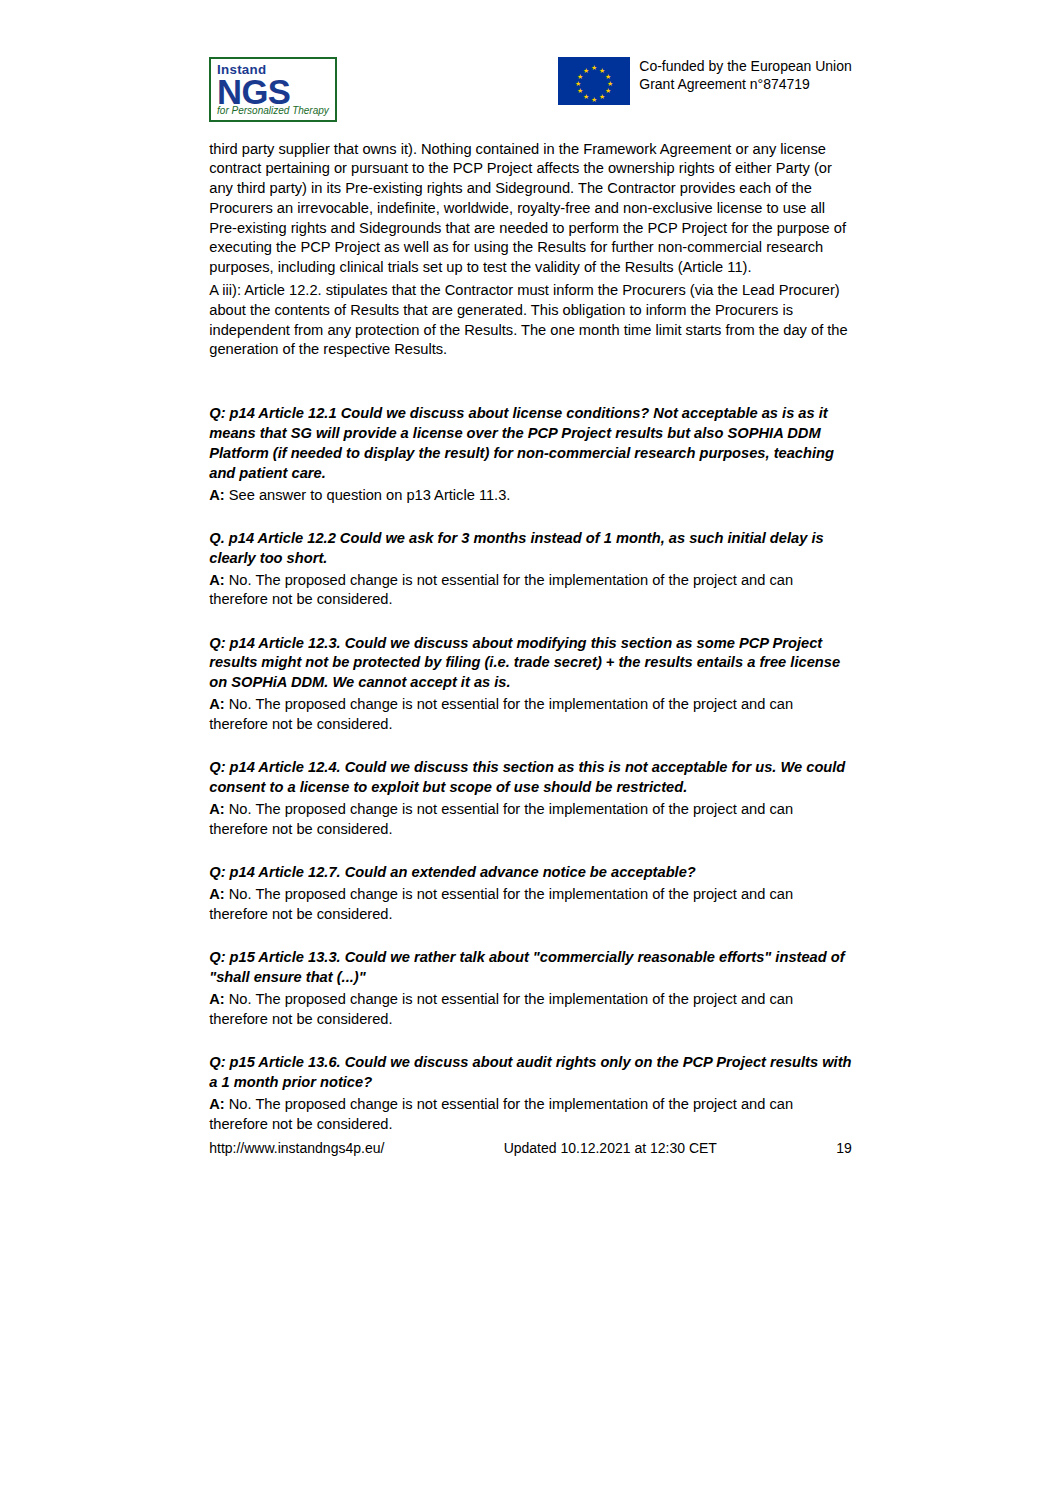Instand NGS for Personalized Therapy
★ ★ ★ ★ ★ ★ ★ ★ ★ ★ ★ ★
Co-funded by the European Union
Grant Agreement n°874719
third party supplier that owns it). Nothing contained in the Framework Agreement or any license contract pertaining or pursuant to the PCP Project affects the ownership rights of either Party (or any third party) in its Pre-existing rights and Sideground. The Contractor provides each of the Procurers an irrevocable, indefinite, worldwide, royalty-free and non-exclusive license to use all Pre-existing rights and Sidegrounds that are needed to perform the PCP Project for the purpose of executing the PCP Project as well as for using the Results for further non-commercial research purposes, including clinical trials set up to test the validity of the Results (Article 11).
A iii): Article 12.2. stipulates that the Contractor must inform the Procurers (via the Lead Procurer) about the contents of Results that are generated. This obligation to inform the Procurers is independent from any protection of the Results. The one month time limit starts from the day of the generation of the respective Results.
Q: p14 Article 12.1 Could we discuss about license conditions? Not acceptable as is as it means that SG will provide a license over the PCP Project results but also SOPHIA DDM Platform (if needed to display the result) for non-commercial research purposes, teaching and patient care.
A: See answer to question on p13 Article 11.3.
Q. p14 Article 12.2 Could we ask for 3 months instead of 1 month, as such initial delay is clearly too short.
A: No. The proposed change is not essential for the implementation of the project and can therefore not be considered.
Q: p14 Article 12.3. Could we discuss about modifying this section as some PCP Project results might not be protected by filing (i.e. trade secret) + the results entails a free license on SOPHiA DDM. We cannot accept it as is.
A: No. The proposed change is not essential for the implementation of the project and can therefore not be considered.
Q: p14 Article 12.4. Could we discuss this section as this is not acceptable for us. We could consent to a license to exploit but scope of use should be restricted.
A: No. The proposed change is not essential for the implementation of the project and can therefore not be considered.
Q: p14 Article 12.7. Could an extended advance notice be acceptable?
A: No. The proposed change is not essential for the implementation of the project and can therefore not be considered.
Q: p15 Article 13.3. Could we rather talk about "commercially reasonable efforts" instead of "shall ensure that (...)"
A: No. The proposed change is not essential for the implementation of the project and can therefore not be considered.
Q: p15 Article 13.6. Could we discuss about audit rights only on the PCP Project results with a 1 month prior notice?
A: No. The proposed change is not essential for the implementation of the project and can therefore not be considered.
http://www.instandngs4p.eu/ Updated 10.12.2021 at 12:30 CET 19